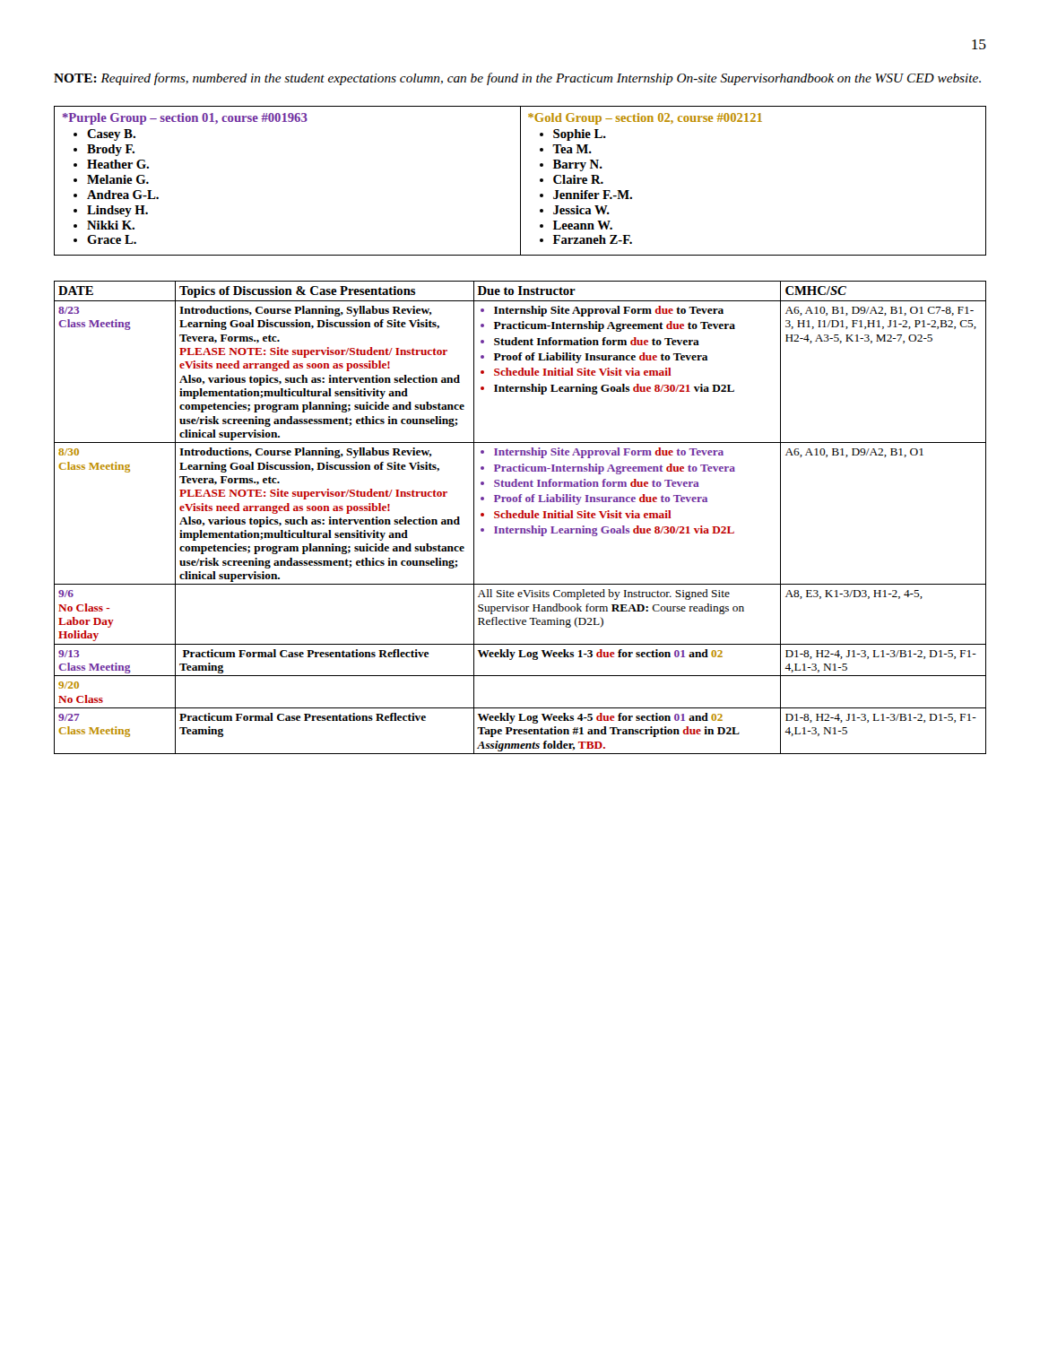15
NOTE: Required forms, numbered in the student expectations column, can be found in the Practicum Internship On-site Supervisorhandbook on the WSU CED website.
| *Purple Group – section 01, course #001963 Casey B. Brody F. Heather G. Melanie G. Andrea G-L. Lindsey H. Nikki K. Grace L. | *Gold Group – section 02, course #002121 Sophie L. Tea M. Barry N. Claire R. Jennifer F.-M. Jessica W. Leeann W. Farzaneh Z-F. |
| DATE | Topics of Discussion & Case Presentations | Due to Instructor | CMHC/ SC |
| --- | --- | --- | --- |
| 8/23 Class Meeting | Introductions, Course Planning, Syllabus Review, Learning Goal Discussion, Discussion of Site Visits, Tevera, Forms., etc. PLEASE NOTE: Site supervisor/Student/ Instructor eVisits need arranged as soon as possible! Also, various topics, such as: intervention selection and implementation;multicultural sensitivity and competencies; program planning; suicide and substance use/risk screening andassessment; ethics in counseling; clinical supervision. | Internship Site Approval Form due to Tevera Practicum-Internship Agreement due to Tevera Student Information form due to Tevera Proof of Liability Insurance due to Tevera Schedule Initial Site Visit via email Internship Learning Goals due 8/30/21 via D2L | A6, A10, B1, D9/A2, B1, O1 C7-8, F1-3, H1, I1/D1, F1,H1, J1-2, P1-2,B2, C5, H2-4, A3-5, K1-3, M2-7, O2-5 |
| 8/30 Class Meeting | Introductions, Course Planning, Syllabus Review, Learning Goal Discussion, Discussion of Site Visits, Tevera, Forms., etc. PLEASE NOTE: Site supervisor/Student/ Instructor eVisits need arranged as soon as possible! Also, various topics, such as: intervention selection and implementation;multicultural sensitivity and competencies; program planning; suicide and substance use/risk screening andassessment; ethics in counseling; clinical supervision. | Internship Site Approval Form due to Tevera Practicum-Internship Agreement due to Tevera Student Information form due to Tevera Proof of Liability Insurance due to Tevera Schedule Initial Site Visit via email Internship Learning Goals due 8/30/21 via D2L | A6, A10, B1, D9/A2, B1, O1 |
| 9/6 No Class - Labor Day Holiday | | All Site eVisits Completed by Instructor. Signed Site Supervisor Handbook form READ: Course readings on Reflective Teaming (D2L) | A8, E3, K1-3/D3, H1-2, 4-5, |
| 9/13 Class Meeting | Practicum Formal Case Presentations Reflective Teaming | Weekly Log Weeks 1-3 due for section 01 and 02 | D1-8, H2-4, J1-3, L1-3/B1-2, D1-5, F1-4,L1-3, N1-5 |
| 9/20 No Class | | | |
| 9/27 Class Meeting | Practicum Formal Case Presentations Reflective Teaming | Weekly Log Weeks 4-5 due for section 01 and 02 Tape Presentation #1 and Transcription due in D2L Assignments folder, TBD. | D1-8, H2-4, J1-3, L1-3/B1-2, D1-5, F1-4,L1-3, N1-5 |